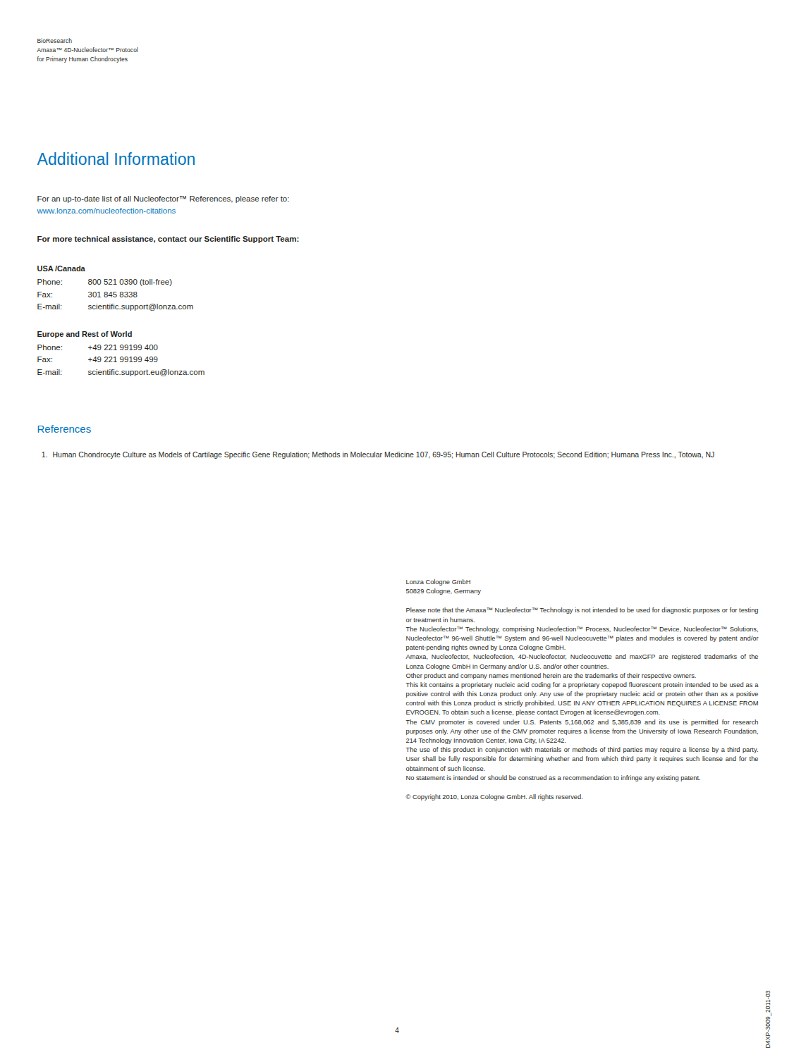BioResearch
Amaxa™ 4D-Nucleofector™ Protocol
for Primary Human Chondrocytes
Additional Information
For an up-to-date list of all Nucleofector™ References, please refer to:
www.lonza.com/nucleofection-citations
For more technical assistance, contact our Scientific Support Team:
USA /Canada
| Phone: | 800 521 0390 (toll-free) |
| Fax: | 301 845 8338 |
| E-mail: | scientific.support@lonza.com |
Europe and Rest of World
| Phone: | +49 221 99199 400 |
| Fax: | +49 221 99199 499 |
| E-mail: | scientific.support.eu@lonza.com |
References
Human Chondrocyte Culture as Models of Cartilage Specific Gene Regulation; Methods in Molecular Medicine 107, 69-95; Human Cell Culture Protocols; Second Edition; Humana Press Inc., Totowa, NJ
Lonza Cologne GmbH
50829 Cologne, Germany
Please note that the Amaxa™ Nucleofector™ Technology is not intended to be used for diagnostic purposes or for testing or treatment in humans.
The Nucleofector™ Technology, comprising Nucleofection™ Process, Nucleofector™ Device, Nucleofector™ Solutions, Nucleofector™ 96-well Shuttle™ System and 96-well Nucleocuvette™ plates and modules is covered by patent and/or patent-pending rights owned by Lonza Cologne GmbH.
Amaxa, Nucleofector, Nucleofection, 4D-Nucleofector, Nucleocuvette and maxGFP are registered trademarks of the Lonza Cologne GmbH in Germany and/or U.S. and/or other countries.
Other product and company names mentioned herein are the trademarks of their respective owners.
This kit contains a proprietary nucleic acid coding for a proprietary copepod fluorescent protein intended to be used as a positive control with this Lonza product only. Any use of the proprietary nucleic acid or protein other than as a positive control with this Lonza product is strictly prohibited. USE IN ANY OTHER APPLICATION REQUIRES A LICENSE FROM EVROGEN. To obtain such a license, please contact Evrogen at license@evrogen.com.
The CMV promoter is covered under U.S. Patents 5,168,062 and 5,385,839 and its use is permitted for research purposes only. Any other use of the CMV promoter requires a license from the University of Iowa Research Foundation, 214 Technology Innovation Center, Iowa City, IA 52242.
The use of this product in conjunction with materials or methods of third parties may require a license by a third party. User shall be fully responsible for determining whether and from which third party it requires such license and for the obtainment of such license.
No statement is intended or should be construed as a recommendation to infringe any existing patent.
© Copyright 2010, Lonza Cologne GmbH. All rights reserved.
D4XP-3009_2011-03
4